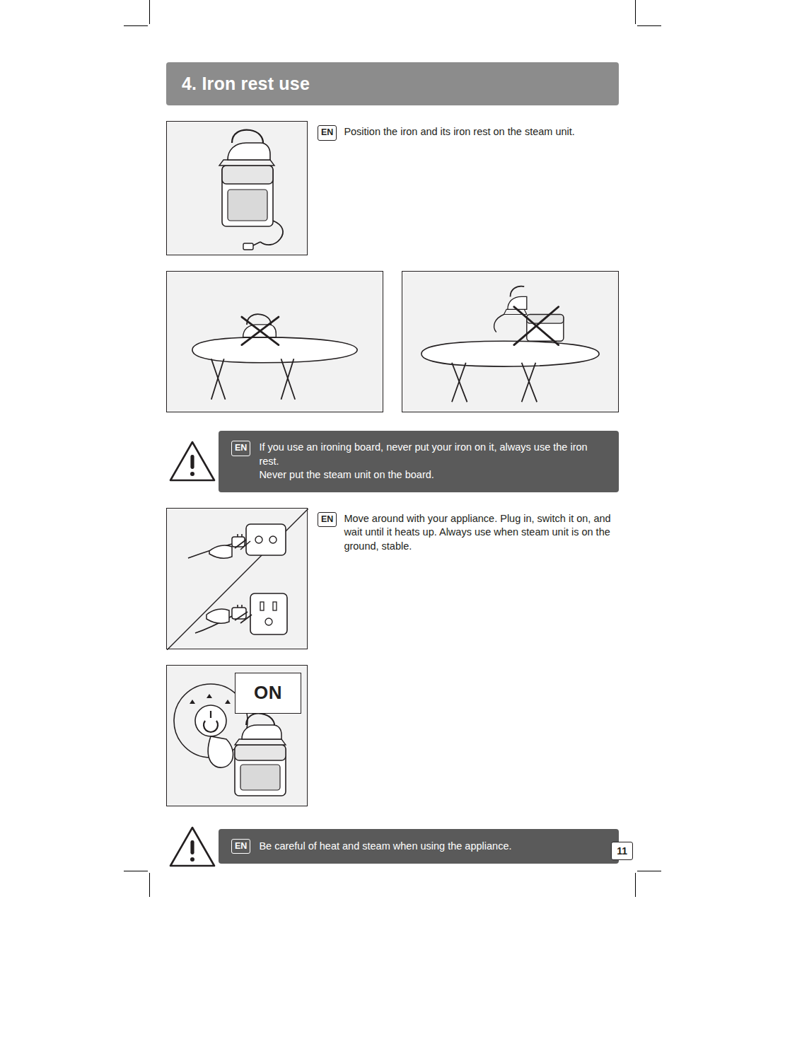4. Iron rest use
EN
Position the iron and its iron rest on the steam unit.
EN
If you use an ironing board, never put your iron on it, always use the iron rest.
Never put the steam unit on the board.
EN
Move around with your appliance. Plug in, switch it on, and wait until it heats up. Always use when steam unit is on the ground, stable.
ON
EN
Be careful of heat and steam when using the appliance.
11